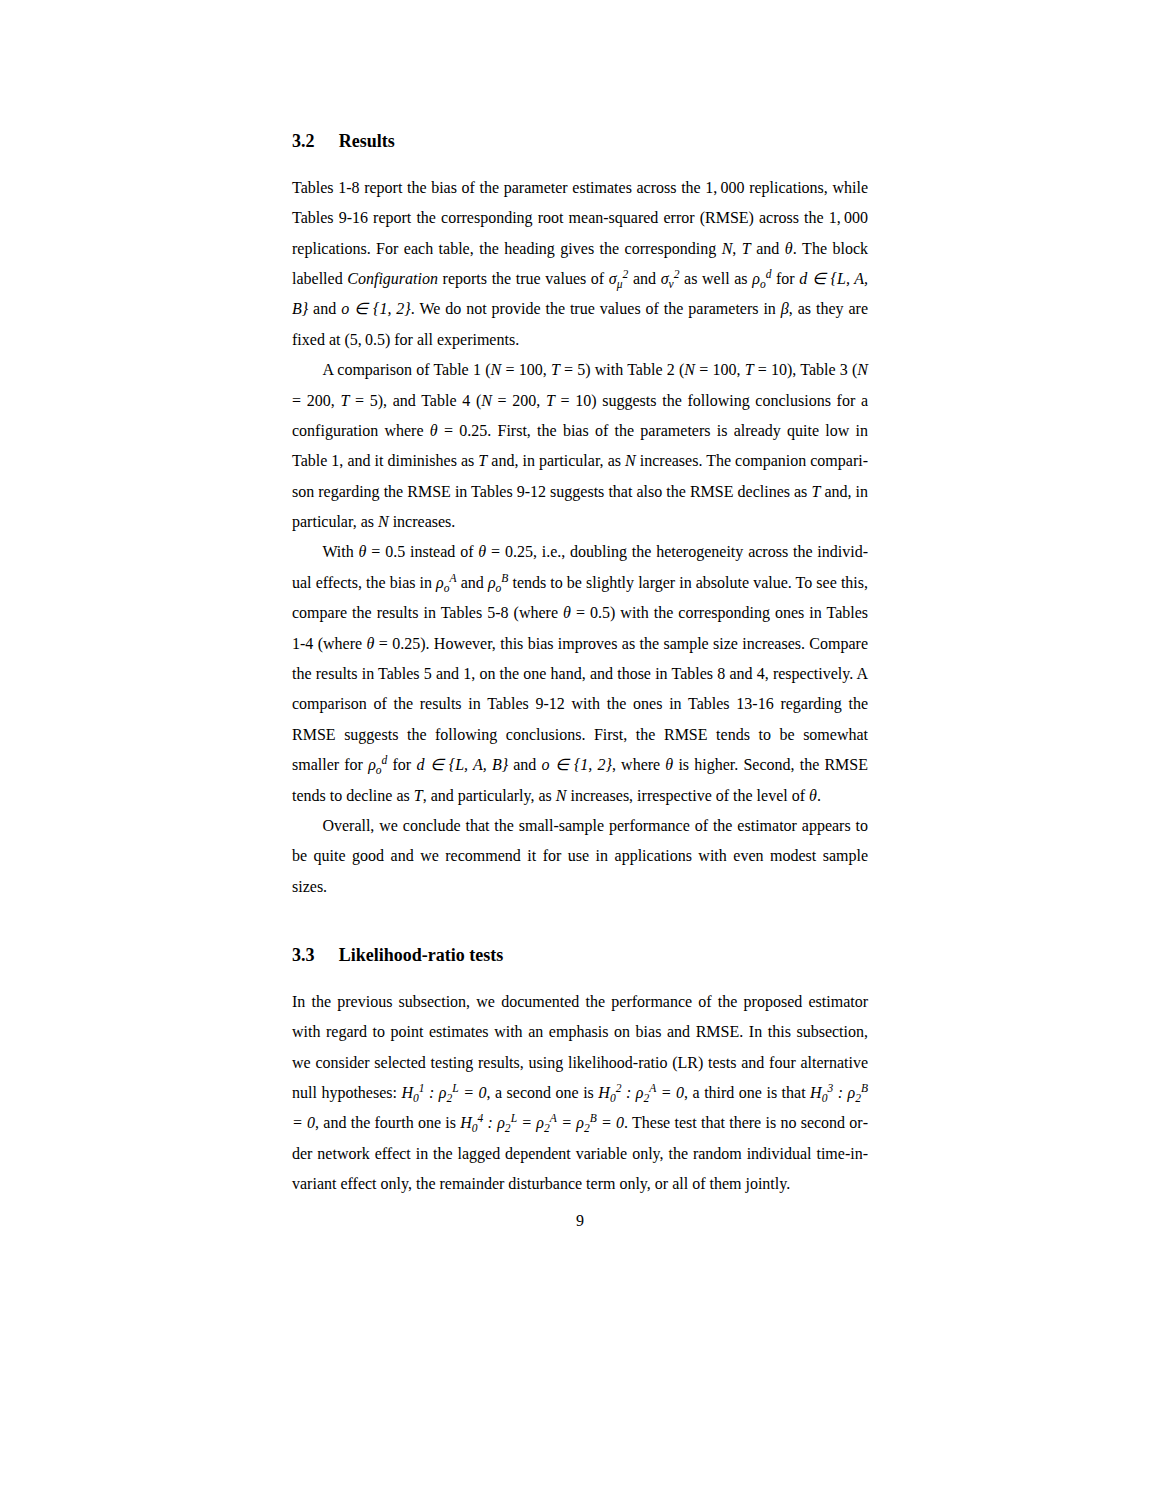3.2 Results
Tables 1-8 report the bias of the parameter estimates across the 1, 000 replications, while Tables 9-16 report the corresponding root mean-squared error (RMSE) across the 1, 000 replications. For each table, the heading gives the corresponding N, T and θ. The block labelled Configuration reports the true values of σμ2 and σν2 as well as ρod for d ∈ {L, A, B} and o ∈ {1, 2}. We do not provide the true values of the parameters in β, as they are fixed at (5, 0.5) for all experiments.
A comparison of Table 1 (N = 100, T = 5) with Table 2 (N = 100, T = 10), Table 3 (N = 200, T = 5), and Table 4 (N = 200, T = 10) suggests the following conclusions for a configuration where θ = 0.25. First, the bias of the parameters is already quite low in Table 1, and it diminishes as T and, in particular, as N increases. The companion comparison regarding the RMSE in Tables 9-12 suggests that also the RMSE declines as T and, in particular, as N increases.
With θ = 0.5 instead of θ = 0.25, i.e., doubling the heterogeneity across the individual effects, the bias in ρoA and ρoB tends to be slightly larger in absolute value. To see this, compare the results in Tables 5-8 (where θ = 0.5) with the corresponding ones in Tables 1-4 (where θ = 0.25). However, this bias improves as the sample size increases. Compare the results in Tables 5 and 1, on the one hand, and those in Tables 8 and 4, respectively. A comparison of the results in Tables 9-12 with the ones in Tables 13-16 regarding the RMSE suggests the following conclusions. First, the RMSE tends to be somewhat smaller for ρod for d ∈ {L, A, B} and o ∈ {1, 2}, where θ is higher. Second, the RMSE tends to decline as T, and particularly, as N increases, irrespective of the level of θ.
Overall, we conclude that the small-sample performance of the estimator appears to be quite good and we recommend it for use in applications with even modest sample sizes.
3.3 Likelihood-ratio tests
In the previous subsection, we documented the performance of the proposed estimator with regard to point estimates with an emphasis on bias and RMSE. In this subsection, we consider selected testing results, using likelihood-ratio (LR) tests and four alternative null hypotheses: H01 : ρ2L = 0, a second one is H02 : ρ2A = 0, a third one is that H03 : ρ2B = 0, and the fourth one is H04 : ρ2L = ρ2A = ρ2B = 0. These test that there is no second order network effect in the lagged dependent variable only, the random individual time-invariant effect only, the remainder disturbance term only, or all of them jointly.
9